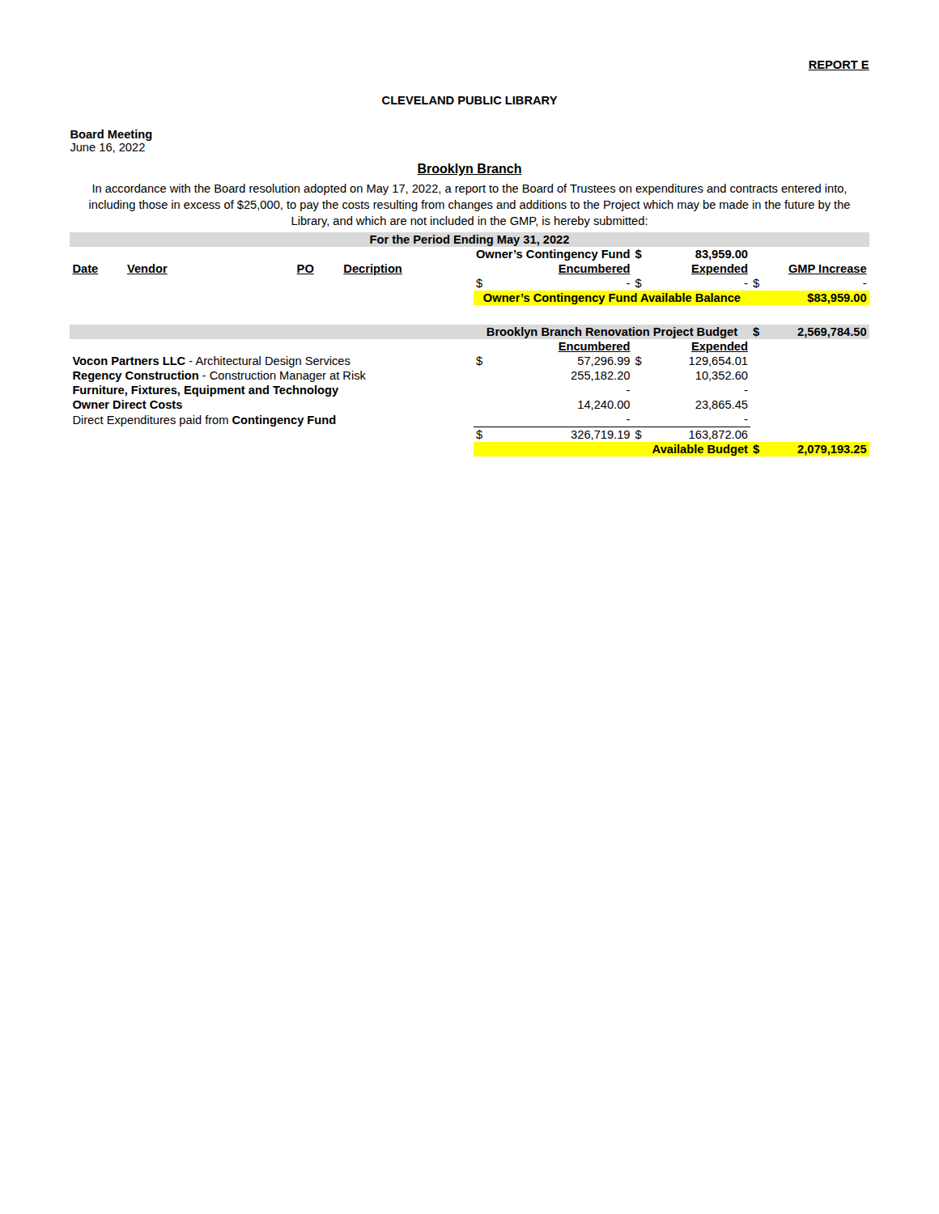REPORT E
CLEVELAND PUBLIC LIBRARY
Board Meeting
June 16, 2022
Brooklyn Branch
In accordance with the Board resolution adopted on May 17, 2022, a report to the Board of Trustees on expenditures and contracts entered into, including those in excess of $25,000, to pay the costs resulting from changes and additions to the Project which may be made in the future by the Library, and which are not included in the GMP, is hereby submitted:
| For the Period Ending May 31, 2022 |
| | Owner’s Contingency Fund | $ | 83,959.00 | |
| Date | Vendor | PO | Decription | | Encumbered | | Expended | | GMP Increase |
| | $ | - | $ | - | $ | - |
| | Owner’s Contingency Fund Available Balance | $83,959.00 |
| | Brooklyn Branch Renovation Project Budget | $ | 2,569,784.50 |
| | | Encumbered | | Expended | |
| Vocon Partners LLC - Architectural Design Services | $ | 57,296.99 | $ | 129,654.01 | |
| Regency Construction - Construction Manager at Risk | | 255,182.20 | | 10,352.60 | |
| Furniture, Fixtures, Equipment and Technology | | - | | - | |
| Owner Direct Costs | | 14,240.00 | | 23,865.45 | |
| Direct Expenditures paid from Contingency Fund | | - | | - | |
| | $ | 326,719.19 | $ | 163,872.06 | |
| | Available Budget | $ | 2,079,193.25 |